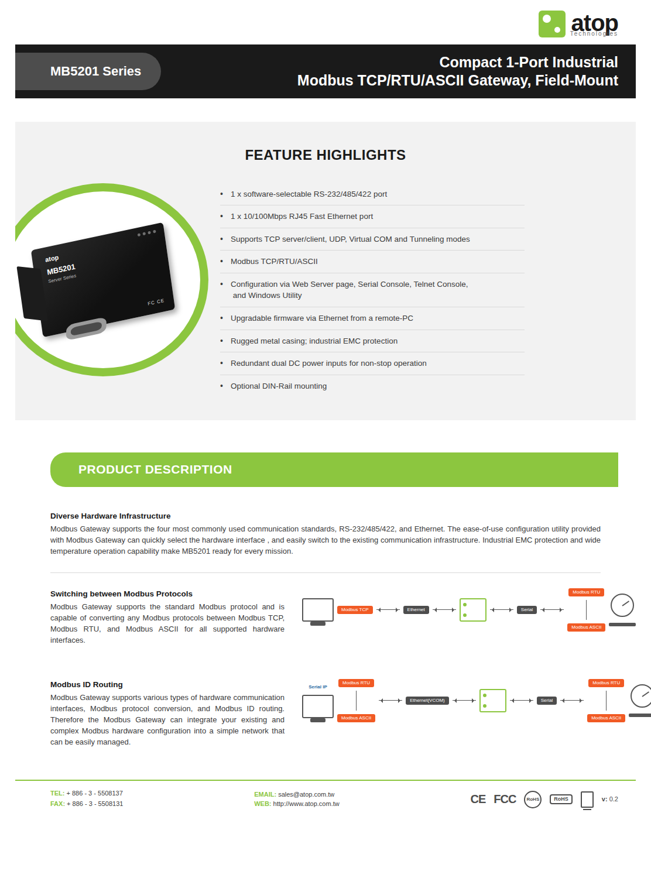atopTechnologies
MB5201 Series
Compact 1-Port Industrial
Modbus TCP/RTU/ASCII Gateway, Field-Mount
FEATURE HIGHLIGHTS
atop
MB5201Server Series
FC CE
1 x software-selectable RS-232/485/422 port
1 x 10/100Mbps RJ45 Fast Ethernet port
Supports TCP server/client, UDP, Virtual COM and Tunneling modes
Modbus TCP/RTU/ASCII
Configuration via Web Server page, Serial Console, Telnet Console,
and Windows Utility
Upgradable firmware via Ethernet from a remote-PC
Rugged metal casing; industrial EMC protection
Redundant dual DC power inputs for non-stop operation
Optional DIN-Rail mounting
PRODUCT DESCRIPTION
Diverse Hardware Infrastructure
Modbus Gateway supports the four most commonly used communication standards, RS-232/485/422, and Ethernet. The ease-of-use configuration utility provided with Modbus Gateway can quickly select the hardware interface , and easily switch to the existing communication infrastructure. Industrial EMC protection and wide temperature operation capability make MB5201 ready for every mission.
Switching between Modbus Protocols
Modbus Gateway supports the standard Modbus protocol and is capable of converting any Modbus protocols between Modbus TCP, Modbus RTU, and Modbus ASCII for all supported hardware interfaces.
Modbus TCP Ethernet
Serial
Modbus RTU
Modbus ASCII
Modbus ID Routing
Modbus Gateway supports various types of hardware communication interfaces, Modbus protocol conversion, and Modbus ID routing. Therefore the Modbus Gateway can integrate your existing and complex Modbus hardware configuration into a simple network that can be easily managed.
Serial IP
Modbus RTU
Modbus ASCII
Ethernet(VCOM)
Serial
Modbus RTU
Modbus ASCII
TEL: + 886 - 3 - 5508137
FAX: + 886 - 3 - 5508131
EMAIL: sales@atop.com.tw
WEB: http://www.atop.com.tw
CE
FCC
RoHS
RoHS
v: 0.2